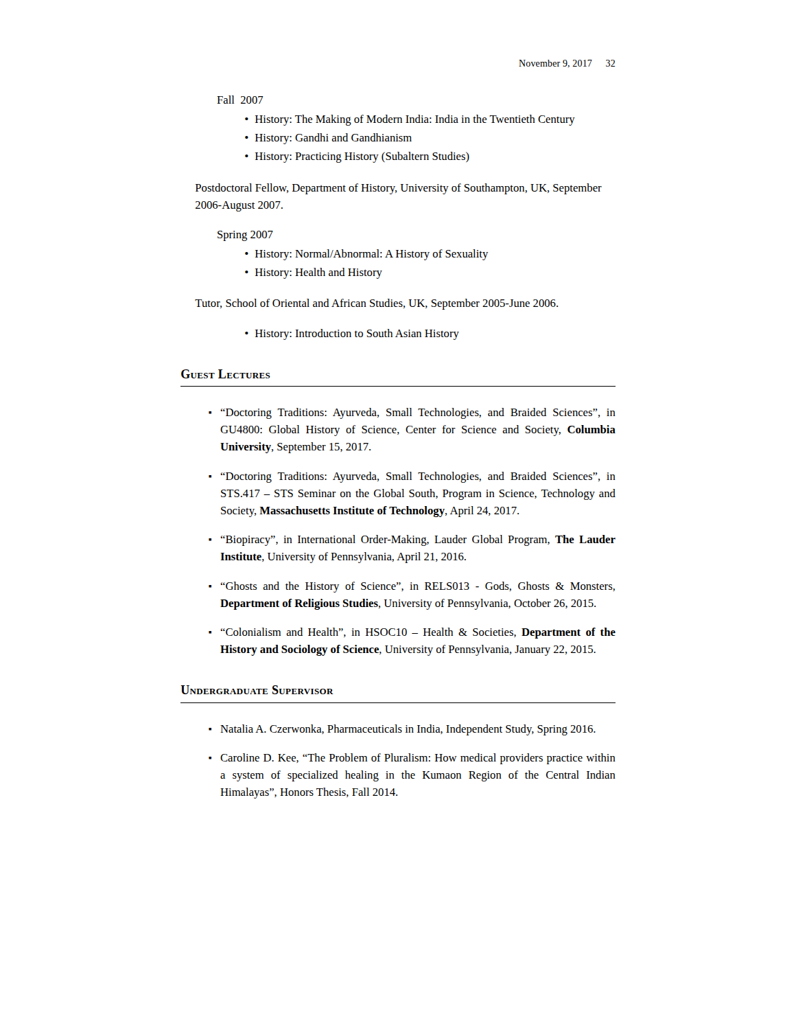November 9, 201732
Fall 2007
History: The Making of Modern India: India in the Twentieth Century
History: Gandhi and Gandhianism
History: Practicing History (Subaltern Studies)
Postdoctoral Fellow, Department of History, University of Southampton, UK, September 2006-August 2007.
Spring 2007
History: Normal/Abnormal: A History of Sexuality
History: Health and History
Tutor, School of Oriental and African Studies, UK, September 2005-June 2006.
History: Introduction to South Asian History
Guest Lectures
“Doctoring Traditions: Ayurveda, Small Technologies, and Braided Sciences”, in GU4800: Global History of Science, Center for Science and Society, Columbia University, September 15, 2017.
“Doctoring Traditions: Ayurveda, Small Technologies, and Braided Sciences”, in STS.417 – STS Seminar on the Global South, Program in Science, Technology and Society, Massachusetts Institute of Technology, April 24, 2017.
“Biopiracy”, in International Order-Making, Lauder Global Program, The Lauder Institute, University of Pennsylvania, April 21, 2016.
“Ghosts and the History of Science”, in RELS013 - Gods, Ghosts & Monsters, Department of Religious Studies, University of Pennsylvania, October 26, 2015.
“Colonialism and Health”, in HSOC10 – Health & Societies, Department of the History and Sociology of Science, University of Pennsylvania, January 22, 2015.
Undergraduate Supervisor
Natalia A. Czerwonka, Pharmaceuticals in India, Independent Study, Spring 2016.
Caroline D. Kee, “The Problem of Pluralism: How medical providers practice within a system of specialized healing in the Kumaon Region of the Central Indian Himalayas”, Honors Thesis, Fall 2014.